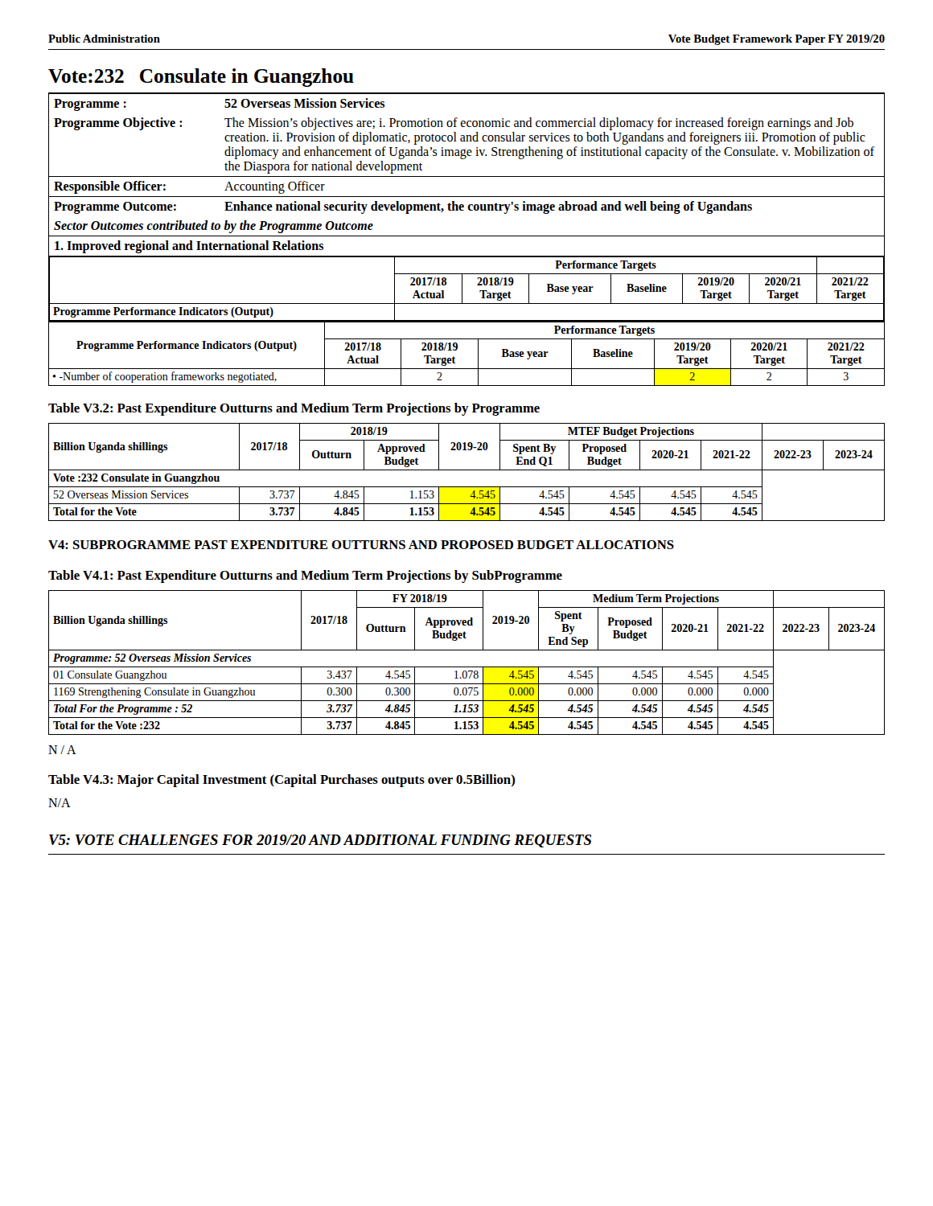Public Administration
Vote Budget Framework Paper FY 2019/20
Vote:232 Consulate in Guangzhou
| Programme : | 52 Overseas Mission Services |
| Programme Objective : | The Mission’s objectives are; i. Promotion of economic and commercial diplomacy for increased foreign earnings and Job creation. ii. Provision of diplomatic, protocol and consular services to both Ugandans and foreigners iii. Promotion of public diplomacy and enhancement of Uganda’s image iv. Strengthening of institutional capacity of the Consulate. v. Mobilization of the Diaspora for national development |
| Responsible Officer: | Accounting Officer |
| Programme Outcome: | Enhance national security development, the country's image abroad and well being of Ugandans |
| Sector Outcomes contributed to by the Programme Outcome |
| 1. Improved regional and International Relations |
| / / Performance Targets / / 2017/18 Actual / 2018/19 Target / Base year / Baseline / 2019/20 Target / 2020/21 Target / 2021/22 Target / / Programme Performance Indicators (Output) / / |
| Programme Performance Indicators (Output) | Performance Targets |
| --- | --- |
| 2017/18 Actual | 2018/19 Target | Base year | Baseline | 2019/20 Target | 2020/21 Target | 2021/22 Target |
| • -Number of cooperation frameworks negotiated, | | 2 | | | 2 | 2 | 3 |
Table V3.2: Past Expenditure Outturns and Medium Term Projections by Programme
| Billion Uganda shillings | 2017/18 | 2018/19 | 2019-20 | MTEF Budget Projections |
| --- | --- | --- | --- | --- |
| Outturn | Approved Budget | Spent By End Q1 | Proposed Budget | 2020-21 | 2021-22 | 2022-23 | 2023-24 |
| Vote :232 Consulate in Guangzhou |
| 52 Overseas Mission Services | 3.737 | 4.845 | 1.153 | 4.545 | 4.545 | 4.545 | 4.545 | 4.545 |
| Total for the Vote | 3.737 | 4.845 | 1.153 | 4.545 | 4.545 | 4.545 | 4.545 | 4.545 |
V4: SUBPROGRAMME PAST EXPENDITURE OUTTURNS AND PROPOSED BUDGET ALLOCATIONS
Table V4.1: Past Expenditure Outturns and Medium Term Projections by SubProgramme
| Billion Uganda shillings | 2017/18 | FY 2018/19 | 2019-20 | Medium Term Projections |
| --- | --- | --- | --- | --- |
| Outturn | Approved Budget | Spent By End Sep | Proposed Budget | 2020-21 | 2021-22 | 2022-23 | 2023-24 |
| Programme: 52 Overseas Mission Services |
| 01 Consulate Guangzhou | 3.437 | 4.545 | 1.078 | 4.545 | 4.545 | 4.545 | 4.545 | 4.545 |
| 1169 Strengthening Consulate in Guangzhou | 0.300 | 0.300 | 0.075 | 0.000 | 0.000 | 0.000 | 0.000 | 0.000 |
| Total For the Programme : 52 | 3.737 | 4.845 | 1.153 | 4.545 | 4.545 | 4.545 | 4.545 | 4.545 |
| Total for the Vote :232 | 3.737 | 4.845 | 1.153 | 4.545 | 4.545 | 4.545 | 4.545 | 4.545 |
N / A
Table V4.3: Major Capital Investment (Capital Purchases outputs over 0.5Billion)
N/A
V5: VOTE CHALLENGES FOR 2019/20 AND ADDITIONAL FUNDING REQUESTS